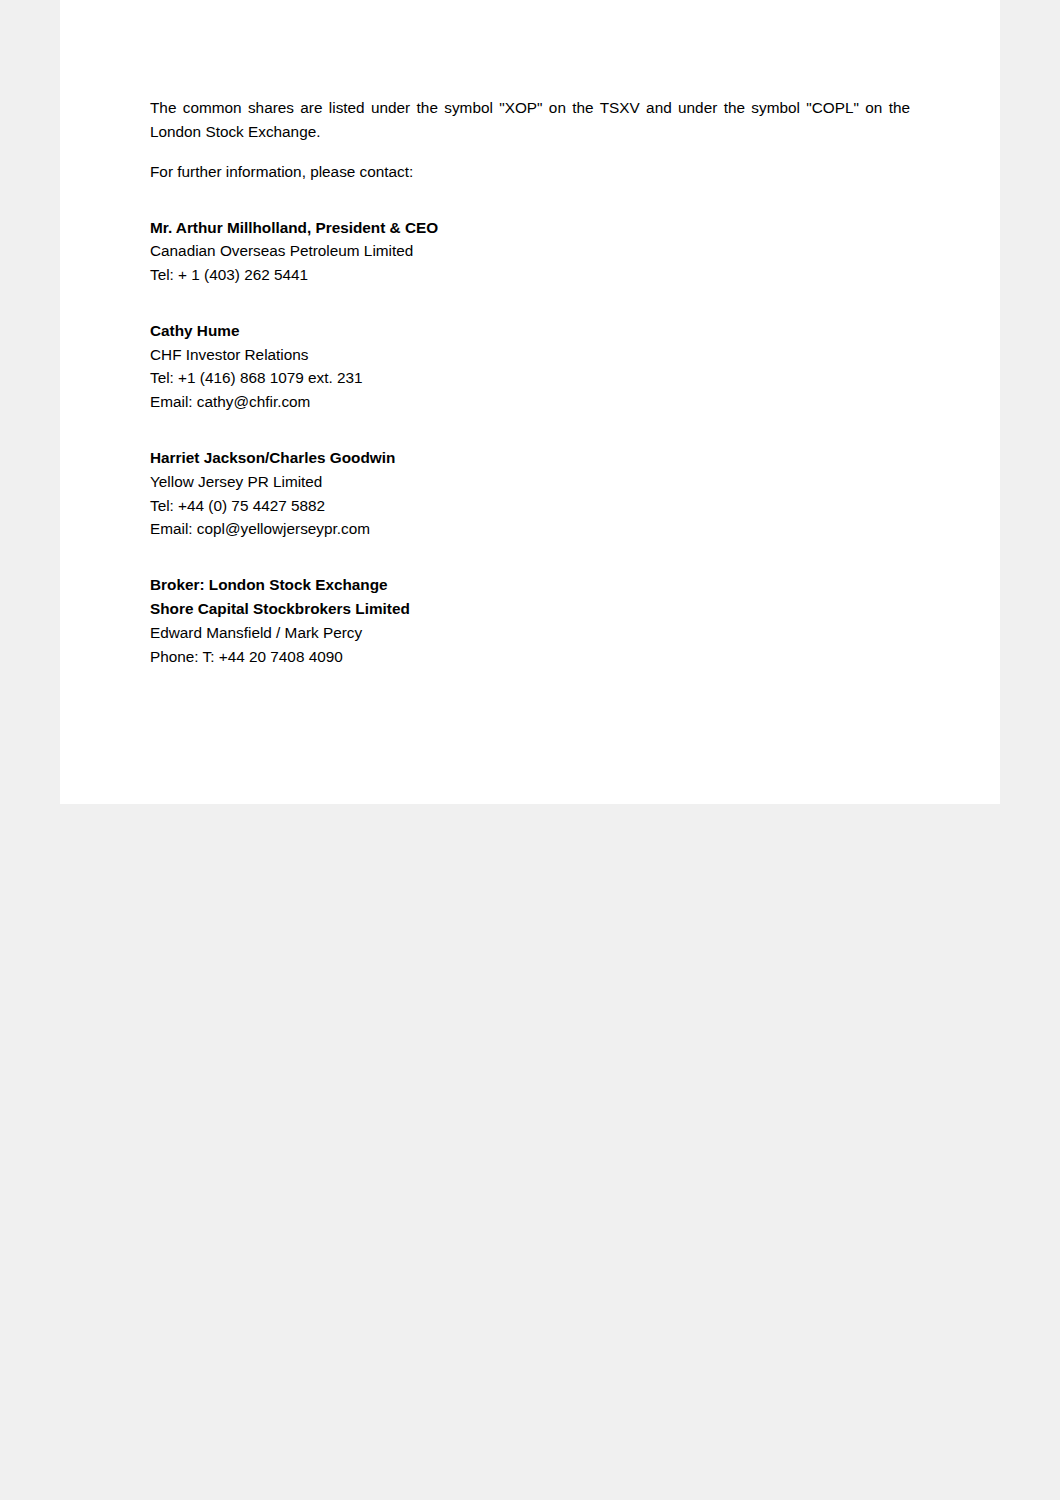The common shares are listed under the symbol "XOP" on the TSXV and under the symbol "COPL" on the London Stock Exchange.
For further information, please contact:
Mr. Arthur Millholland, President & CEO
Canadian Overseas Petroleum Limited
Tel: + 1 (403) 262 5441
Cathy Hume
CHF Investor Relations
Tel: +1 (416) 868 1079 ext. 231
Email: cathy@chfir.com
Harriet Jackson/Charles Goodwin
Yellow Jersey PR Limited
Tel: +44 (0) 75 4427 5882
Email: copl@yellowjerseypr.com
Broker: London Stock Exchange
Shore Capital Stockbrokers Limited
Edward Mansfield / Mark Percy
Phone: T: +44 20 7408 4090